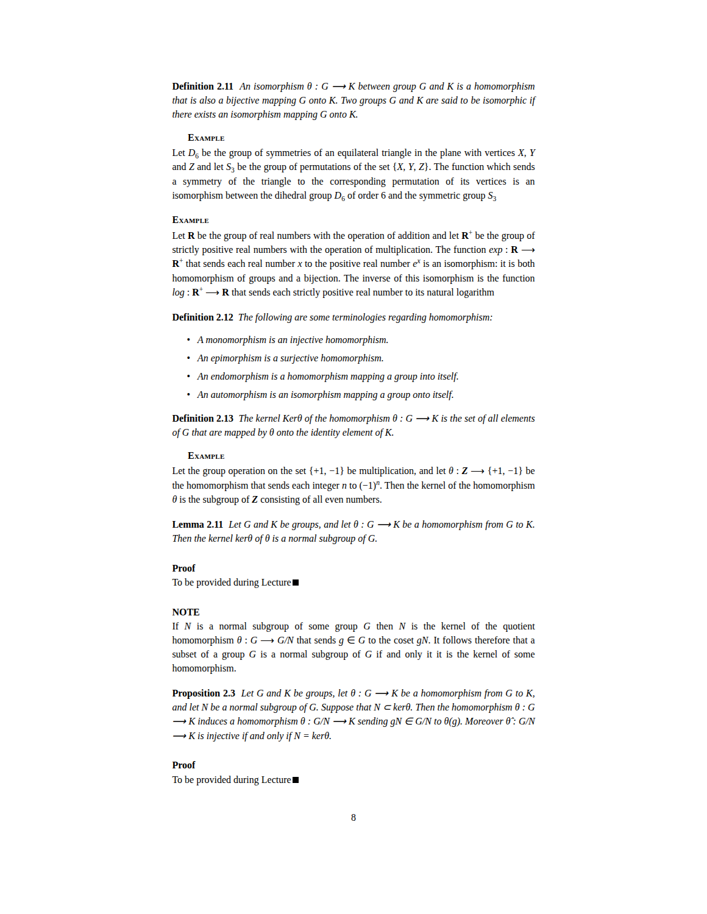Definition 2.11 An isomorphism θ : G ⟶ K between group G and K is a homomorphism that is also a bijective mapping G onto K. Two groups G and K are said to be isomorphic if there exists an isomorphism mapping G onto K.
Example
Let D6 be the group of symmetries of an equilateral triangle in the plane with vertices X, Y and Z and let S3 be the group of permutations of the set {X, Y, Z}. The function which sends a symmetry of the triangle to the corresponding permutation of its vertices is an isomorphism between the dihedral group D6 of order 6 and the symmetric group S3
Example
Let R be the group of real numbers with the operation of addition and let R+ be the group of strictly positive real numbers with the operation of multiplication. The function exp : R ⟶ R+ that sends each real number x to the positive real number ex is an isomorphism: it is both homomorphism of groups and a bijection. The inverse of this isomorphism is the function log : R+ ⟶ R that sends each strictly positive real number to its natural logarithm
Definition 2.12 The following are some terminologies regarding homomorphism:
A monomorphism is an injective homomorphism.
An epimorphism is a surjective homomorphism.
An endomorphism is a homomorphism mapping a group into itself.
An automorphism is an isomorphism mapping a group onto itself.
Definition 2.13 The kernel Kerθ of the homomorphism θ : G ⟶ K is the set of all elements of G that are mapped by θ onto the identity element of K.
Example
Let the group operation on the set {+1, −1} be multiplication, and let θ : Z ⟶ {+1, −1} be the homomorphism that sends each integer n to (−1)n. Then the kernel of the homomorphism θ is the subgroup of Z consisting of all even numbers.
Lemma 2.11 Let G and K be groups, and let θ : G ⟶ K be a homomorphism from G to K. Then the kernel kerθ of θ is a normal subgroup of G.
Proof
To be provided during Lecture
NOTE
If N is a normal subgroup of some group G then N is the kernel of the quotient homomorphism θ : G ⟶ G/N that sends g ∈ G to the coset gN. It follows therefore that a subset of a group G is a normal subgroup of G if and only it it is the kernel of some homomorphism.
Proposition 2.3 Let G and K be groups, let θ : G ⟶ K be a homomorphism from G to K, and let N be a normal subgroup of G. Suppose that N ⊂ kerθ. Then the homomorphism θ : G ⟶ K induces a homomorphism θ : G/N ⟶ K sending gN ∈ G/N to θ(g). Moreover θ̂ : G/N ⟶ K is injective if and only if N = kerθ.
Proof
To be provided during Lecture
8